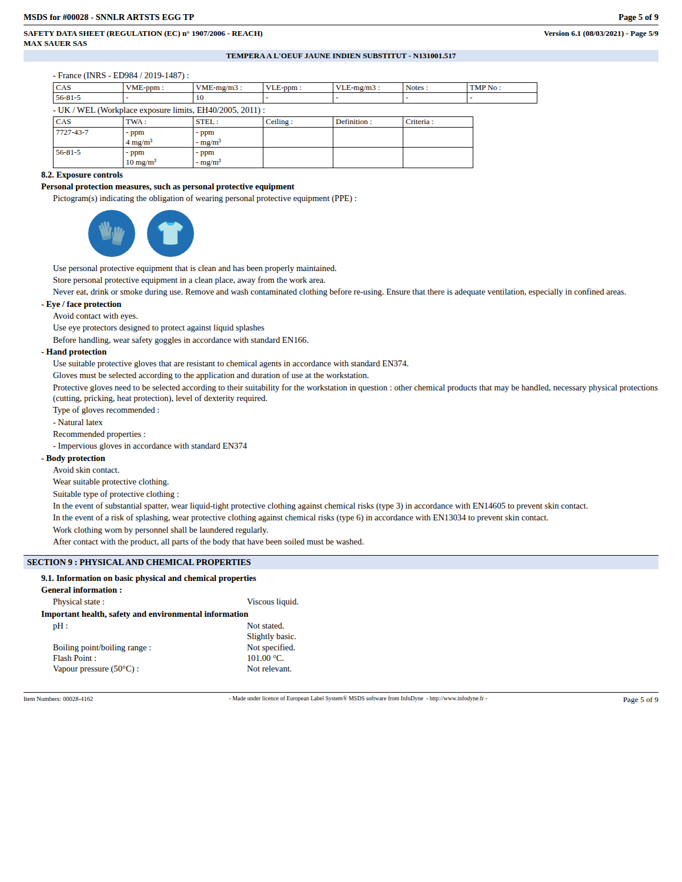MSDS for #00028 - SNNLR ARTSTS EGG TP
Page 5 of 9
SAFETY DATA SHEET (REGULATION (EC) n° 1907/2006 - REACH) Version 6.1 (08/03/2021) - Page 5/9
MAX SAUER SAS
TEMPERA A L'OEUF JAUNE INDIEN SUBSTITUT - N131001.517
- France (INRS - ED984 / 2019-1487) :
| CAS | VME-ppm : | VME-mg/m3 : | VLE-ppm : | VLE-mg/m3 : | Notes : | TMP No : |
| 56-81-5 | - | 10 | - | - | - | - |
- UK / WEL (Workplace exposure limits, EH40/2005, 2011) :
| CAS | TWA : | STEL : | Ceiling : | Definition : | Criteria : |
| 7727-43-7 | - ppm 4 mg/m³ | - ppm - mg/m³ | | | |
| 56-81-5 | - ppm 10 mg/m³ | - ppm - mg/m³ | | | |
8.2. Exposure controls
Personal protection measures, such as personal protective equipment
Pictogram(s) indicating the obligation of wearing personal protective equipment (PPE) :
🧤
👕
Use personal protective equipment that is clean and has been properly maintained.
Store personal protective equipment in a clean place, away from the work area.
Never eat, drink or smoke during use. Remove and wash contaminated clothing before re-using. Ensure that there is adequate ventilation, especially in confined areas.
- Eye / face protection
Avoid contact with eyes.
Use eye protectors designed to protect against liquid splashes
Before handling, wear safety goggles in accordance with standard EN166.
- Hand protection
Use suitable protective gloves that are resistant to chemical agents in accordance with standard EN374.
Gloves must be selected according to the application and duration of use at the workstation.
Protective gloves need to be selected according to their suitability for the workstation in question : other chemical products that may be handled, necessary physical protections (cutting, pricking, heat protection), level of dexterity required.
Type of gloves recommended :
- Natural latex
Recommended properties :
- Impervious gloves in accordance with standard EN374
- Body protection
Avoid skin contact.
Wear suitable protective clothing.
Suitable type of protective clothing :
In the event of substantial spatter, wear liquid-tight protective clothing against chemical risks (type 3) in accordance with EN14605 to prevent skin contact.
In the event of a risk of splashing, wear protective clothing against chemical risks (type 6) in accordance with EN13034 to prevent skin contact.
Work clothing worn by personnel shall be laundered regularly.
After contact with the product, all parts of the body that have been soiled must be washed.
SECTION 9 : PHYSICAL AND CHEMICAL PROPERTIES
9.1. Information on basic physical and chemical properties
General information :
Physical state :
Viscous liquid.
Important health, safety and environmental information
pH :
Not stated.
Slightly basic.
Boiling point/boiling range :
Not specified.
Flash Point :
101.00 °C.
Vapour pressure (50°C) :
Not relevant.
Item Numbers: 00028-4162
- Made under licence of European Label System® MSDS software from InfoDyne - http://www.infodyne.fr -
Page 5 of 9